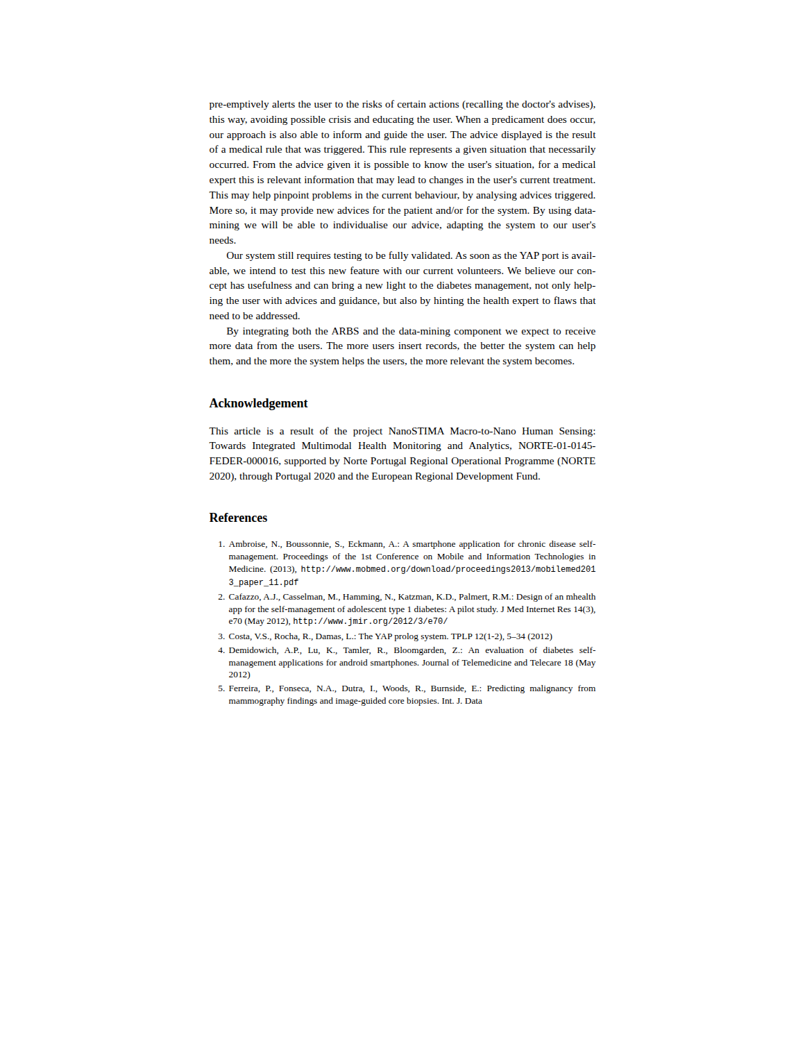pre-emptively alerts the user to the risks of certain actions (recalling the doctor's advises), this way, avoiding possible crisis and educating the user. When a predicament does occur, our approach is also able to inform and guide the user. The advice displayed is the result of a medical rule that was triggered. This rule represents a given situation that necessarily occurred. From the advice given it is possible to know the user's situation, for a medical expert this is relevant information that may lead to changes in the user's current treatment. This may help pinpoint problems in the current behaviour, by analysing advices triggered. More so, it may provide new advices for the patient and/or for the system. By using data-mining we will be able to individualise our advice, adapting the system to our user's needs.
Our system still requires testing to be fully validated. As soon as the YAP port is available, we intend to test this new feature with our current volunteers. We believe our concept has usefulness and can bring a new light to the diabetes management, not only helping the user with advices and guidance, but also by hinting the health expert to flaws that need to be addressed.
By integrating both the ARBS and the data-mining component we expect to receive more data from the users. The more users insert records, the better the system can help them, and the more the system helps the users, the more relevant the system becomes.
Acknowledgement
This article is a result of the project NanoSTIMA Macro-to-Nano Human Sensing: Towards Integrated Multimodal Health Monitoring and Analytics, NORTE-01-0145-FEDER-000016, supported by Norte Portugal Regional Operational Programme (NORTE 2020), through Portugal 2020 and the European Regional Development Fund.
References
Ambroise, N., Boussonnie, S., Eckmann, A.: A smartphone application for chronic disease self-management. Proceedings of the 1st Conference on Mobile and Information Technologies in Medicine. (2013), http://www.mobmed.org/download/proceedings2013/mobilemed2013_paper_11.pdf
Cafazzo, A.J., Casselman, M., Hamming, N., Katzman, K.D., Palmert, R.M.: Design of an mhealth app for the self-management of adolescent type 1 diabetes: A pilot study. J Med Internet Res 14(3), e70 (May 2012), http://www.jmir.org/2012/3/e70/
Costa, V.S., Rocha, R., Damas, L.: The YAP prolog system. TPLP 12(1-2), 5–34 (2012)
Demidowich, A.P., Lu, K., Tamler, R., Bloomgarden, Z.: An evaluation of diabetes self-management applications for android smartphones. Journal of Telemedicine and Telecare 18 (May 2012)
Ferreira, P., Fonseca, N.A., Dutra, I., Woods, R., Burnside, E.: Predicting malignancy from mammography findings and image-guided core biopsies. Int. J. Data